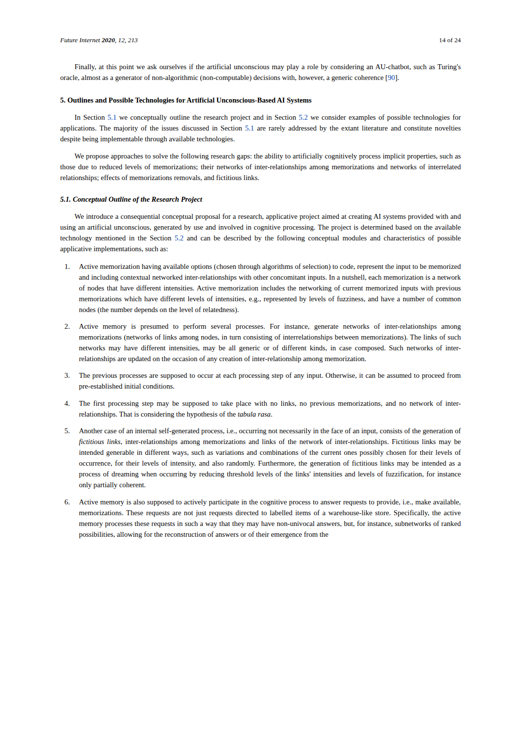Future Internet 2020, 12, 213 14 of 24
Finally, at this point we ask ourselves if the artificial unconscious may play a role by considering an AU-chatbot, such as Turing's oracle, almost as a generator of non-algorithmic (non-computable) decisions with, however, a generic coherence [90].
5. Outlines and Possible Technologies for Artificial Unconscious-Based AI Systems
In Section 5.1 we conceptually outline the research project and in Section 5.2 we consider examples of possible technologies for applications. The majority of the issues discussed in Section 5.1 are rarely addressed by the extant literature and constitute novelties despite being implementable through available technologies.
We propose approaches to solve the following research gaps: the ability to artificially cognitively process implicit properties, such as those due to reduced levels of memorizations; their networks of inter-relationships among memorizations and networks of interrelated relationships; effects of memorizations removals, and fictitious links.
5.1. Conceptual Outline of the Research Project
We introduce a consequential conceptual proposal for a research, applicative project aimed at creating AI systems provided with and using an artificial unconscious, generated by use and involved in cognitive processing. The project is determined based on the available technology mentioned in the Section 5.2 and can be described by the following conceptual modules and characteristics of possible applicative implementations, such as:
Active memorization having available options (chosen through algorithms of selection) to code, represent the input to be memorized and including contextual networked inter-relationships with other concomitant inputs. In a nutshell, each memorization is a network of nodes that have different intensities. Active memorization includes the networking of current memorized inputs with previous memorizations which have different levels of intensities, e.g., represented by levels of fuzziness, and have a number of common nodes (the number depends on the level of relatedness).
Active memory is presumed to perform several processes. For instance, generate networks of inter-relationships among memorizations (networks of links among nodes, in turn consisting of interrelationships between memorizations). The links of such networks may have different intensities, may be all generic or of different kinds, in case composed. Such networks of inter-relationships are updated on the occasion of any creation of inter-relationship among memorization.
The previous processes are supposed to occur at each processing step of any input. Otherwise, it can be assumed to proceed from pre-established initial conditions.
The first processing step may be supposed to take place with no links, no previous memorizations, and no network of inter-relationships. That is considering the hypothesis of the tabula rasa.
Another case of an internal self-generated process, i.e., occurring not necessarily in the face of an input, consists of the generation of fictitious links, inter-relationships among memorizations and links of the network of inter-relationships. Fictitious links may be intended generable in different ways, such as variations and combinations of the current ones possibly chosen for their levels of occurrence, for their levels of intensity, and also randomly. Furthermore, the generation of fictitious links may be intended as a process of dreaming when occurring by reducing threshold levels of the links' intensities and levels of fuzzification, for instance only partially coherent.
Active memory is also supposed to actively participate in the cognitive process to answer requests to provide, i.e., make available, memorizations. These requests are not just requests directed to labelled items of a warehouse-like store. Specifically, the active memory processes these requests in such a way that they may have non-univocal answers, but, for instance, subnetworks of ranked possibilities, allowing for the reconstruction of answers or of their emergence from the